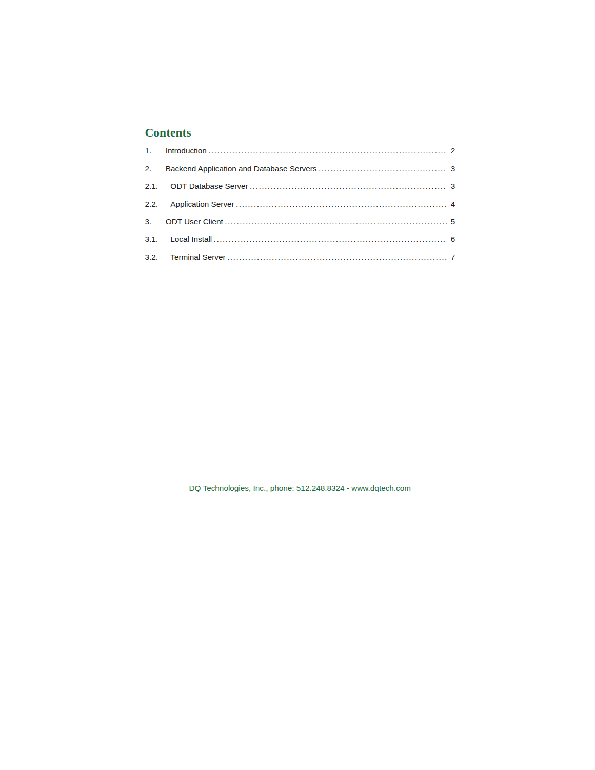Contents
1. Introduction ........................................................................................................................................... 2
2. Backend Application and Database Servers ......................................................................................... 3
2.1. ODT Database Server ....................................................................................................................... 3
2.2. Application Server .......................................................................................................................... 4
3. ODT User Client ................................................................................................................................... 5
3.1. Local Install ................................................................................................................................. 6
3.2. Terminal Server ............................................................................................................................. 7
DQ Technologies, Inc., phone: 512.248.8324 - www.dqtech.com